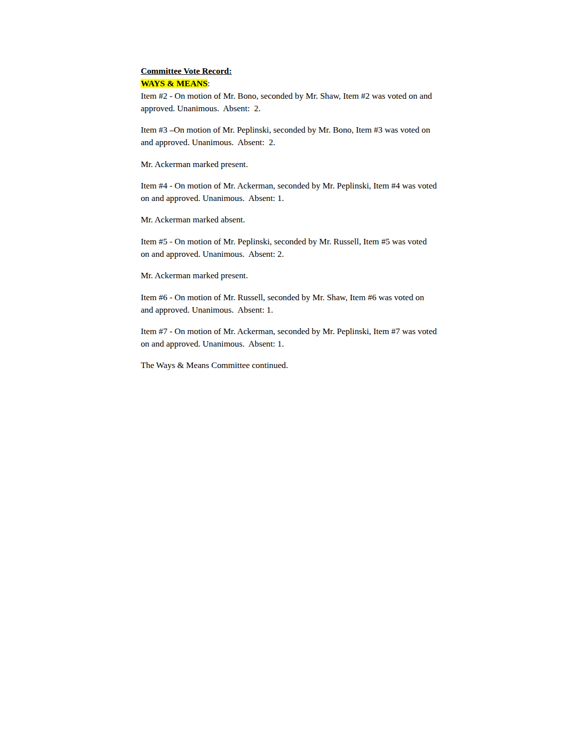Committee Vote Record:
WAYS & MEANS:
Item #2 - On motion of Mr. Bono, seconded by Mr. Shaw, Item #2 was voted on and approved. Unanimous. Absent: 2.
Item #3 –On motion of Mr. Peplinski, seconded by Mr. Bono, Item #3 was voted on and approved. Unanimous. Absent: 2.
Mr. Ackerman marked present.
Item #4 - On motion of Mr. Ackerman, seconded by Mr. Peplinski, Item #4 was voted on and approved. Unanimous. Absent: 1.
Mr. Ackerman marked absent.
Item #5 - On motion of Mr. Peplinski, seconded by Mr. Russell, Item #5 was voted on and approved. Unanimous. Absent: 2.
Mr. Ackerman marked present.
Item #6 - On motion of Mr. Russell, seconded by Mr. Shaw, Item #6 was voted on and approved. Unanimous. Absent: 1.
Item #7 - On motion of Mr. Ackerman, seconded by Mr. Peplinski, Item #7 was voted on and approved. Unanimous. Absent: 1.
The Ways & Means Committee continued.